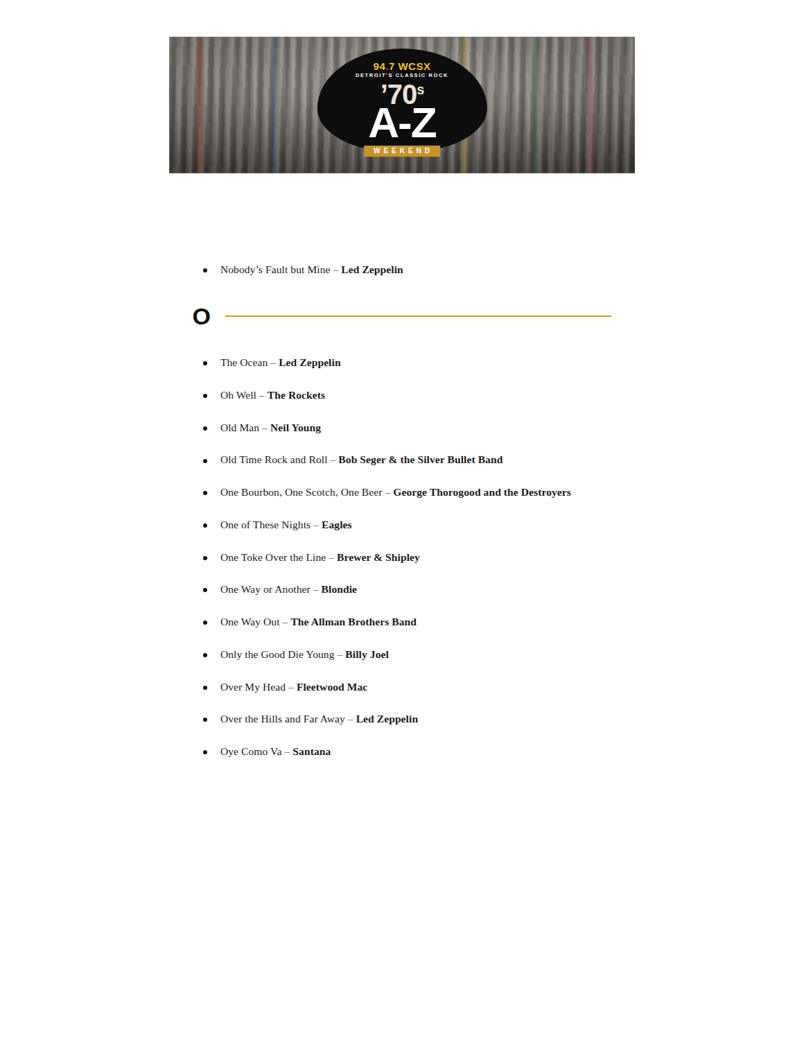94. 7 WCSX
Detroit's Classic Rock
’70s
A-Z
Weekend
Nobody’s Fault but Mine – Led Zeppelin
O
The Ocean – Led Zeppelin
Oh Well – The Rockets
Old Man – Neil Young
Old Time Rock and Roll – Bob Seger & the Silver Bullet Band
One Bourbon, One Scotch, One Beer – George Thorogood and the Destroyers
One of These Nights – Eagles
One Toke Over the Line – Brewer & Shipley
One Way or Another – Blondie
One Way Out – The Allman Brothers Band
Only the Good Die Young – Billy Joel
Over My Head – Fleetwood Mac
Over the Hills and Far Away – Led Zeppelin
Oye Como Va – Santana